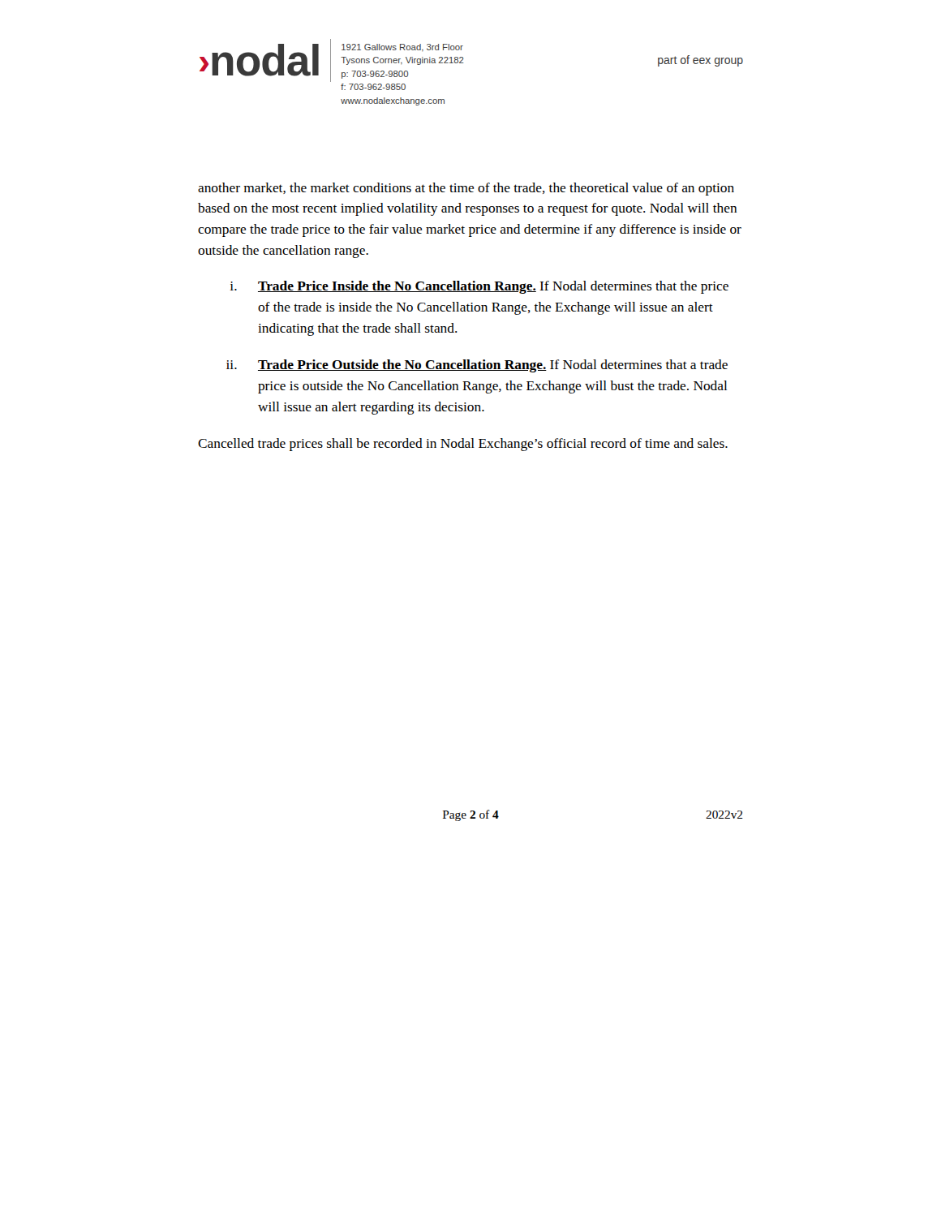›nodal
1921 Gallows Road, 3rd Floor
Tysons Corner, Virginia 22182
p: 703-962-9800
f: 703-962-9850
www.nodalexchange.com
part of eex group
another market, the market conditions at the time of the trade, the theoretical value of an option based on the most recent implied volatility and responses to a request for quote. Nodal will then compare the trade price to the fair value market price and determine if any difference is inside or outside the cancellation range.
Trade Price Inside the No Cancellation Range. If Nodal determines that the price of the trade is inside the No Cancellation Range, the Exchange will issue an alert indicating that the trade shall stand.
Trade Price Outside the No Cancellation Range. If Nodal determines that a trade price is outside the No Cancellation Range, the Exchange will bust the trade. Nodal will issue an alert regarding its decision.
Cancelled trade prices shall be recorded in Nodal Exchange’s official record of time and sales.
Page 2 of 4
2022v2